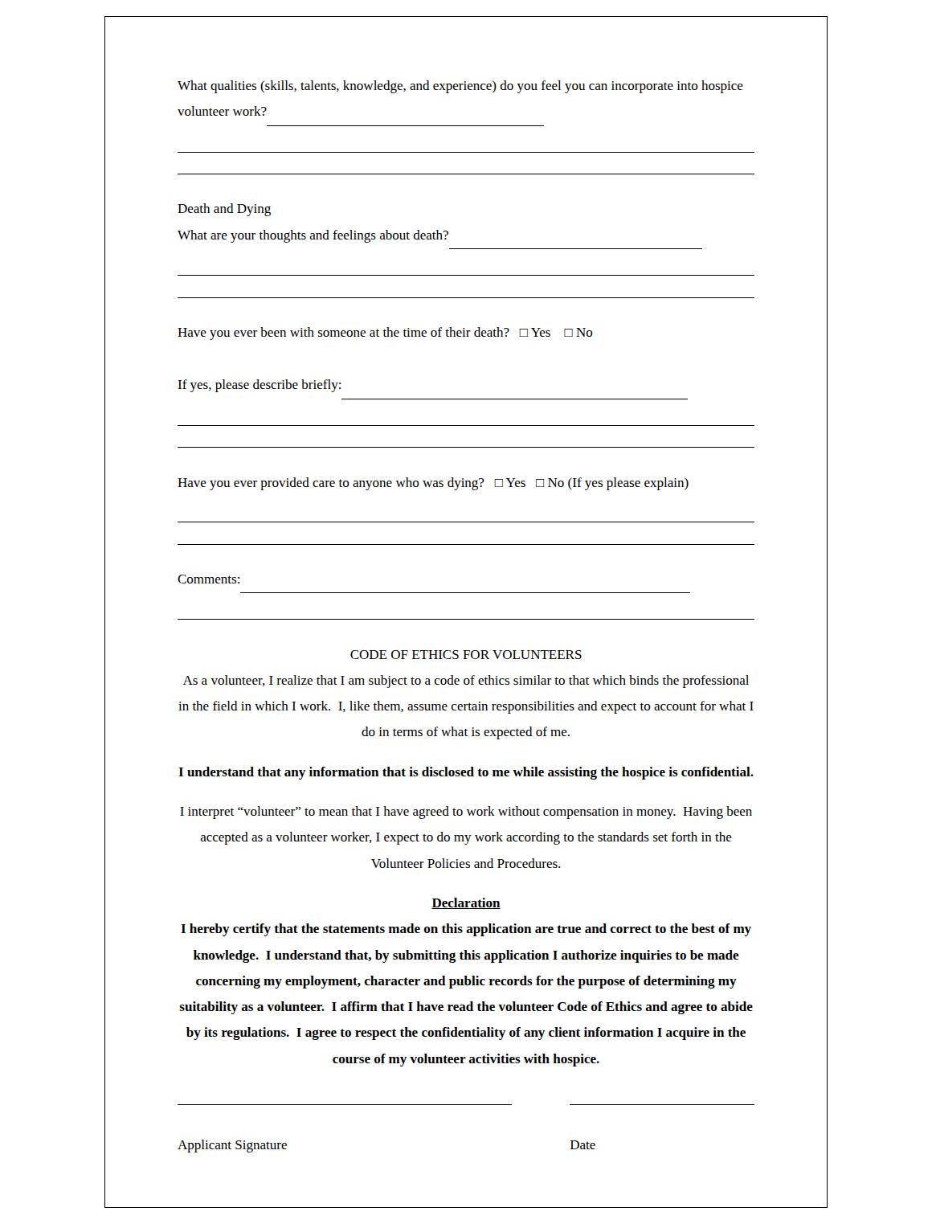What qualities (skills, talents, knowledge, and experience) do you feel you can incorporate into hospice volunteer work?
Death and Dying
What are your thoughts and feelings about death?
Have you ever been with someone at the time of their death? □ Yes □ No
If yes, please describe briefly:
Have you ever provided care to anyone who was dying? □ Yes □ No (If yes please explain)
Comments:
CODE OF ETHICS FOR VOLUNTEERS
As a volunteer, I realize that I am subject to a code of ethics similar to that which binds the professional in the field in which I work. I, like them, assume certain responsibilities and expect to account for what I do in terms of what is expected of me.
I understand that any information that is disclosed to me while assisting the hospice is confidential.
I interpret “volunteer” to mean that I have agreed to work without compensation in money. Having been accepted as a volunteer worker, I expect to do my work according to the standards set forth in the Volunteer Policies and Procedures.
Declaration
I hereby certify that the statements made on this application are true and correct to the best of my knowledge. I understand that, by submitting this application I authorize inquiries to be made concerning my employment, character and public records for the purpose of determining my suitability as a volunteer. I affirm that I have read the volunteer Code of Ethics and agree to abide by its regulations. I agree to respect the confidentiality of any client information I acquire in the course of my volunteer activities with hospice.
Applicant Signature Date